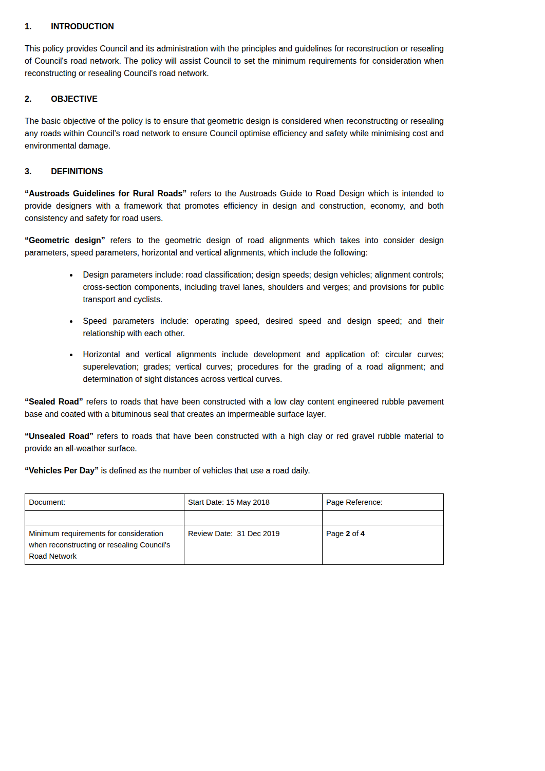1. INTRODUCTION
This policy provides Council and its administration with the principles and guidelines for reconstruction or resealing of Council's road network. The policy will assist Council to set the minimum requirements for consideration when reconstructing or resealing Council's road network.
2. OBJECTIVE
The basic objective of the policy is to ensure that geometric design is considered when reconstructing or resealing any roads within Council's road network to ensure Council optimise efficiency and safety while minimising cost and environmental damage.
3. DEFINITIONS
“Austroads Guidelines for Rural Roads” refers to the Austroads Guide to Road Design which is intended to provide designers with a framework that promotes efficiency in design and construction, economy, and both consistency and safety for road users.
“Geometric design” refers to the geometric design of road alignments which takes into consider design parameters, speed parameters, horizontal and vertical alignments, which include the following:
Design parameters include: road classification; design speeds; design vehicles; alignment controls; cross-section components, including travel lanes, shoulders and verges; and provisions for public transport and cyclists.
Speed parameters include: operating speed, desired speed and design speed; and their relationship with each other.
Horizontal and vertical alignments include development and application of: circular curves; superelevation; grades; vertical curves; procedures for the grading of a road alignment; and determination of sight distances across vertical curves.
“Sealed Road” refers to roads that have been constructed with a low clay content engineered rubble pavement base and coated with a bituminous seal that creates an impermeable surface layer.
“Unsealed Road” refers to roads that have been constructed with a high clay or red gravel rubble material to provide an all-weather surface.
“Vehicles Per Day” is defined as the number of vehicles that use a road daily.
| Document: | Start Date: 15 May 2018 | Page Reference: |
| Minimum requirements for consideration when reconstructing or resealing Council's Road Network | Review Date: 31 Dec 2019 | Page 2 of 4 |